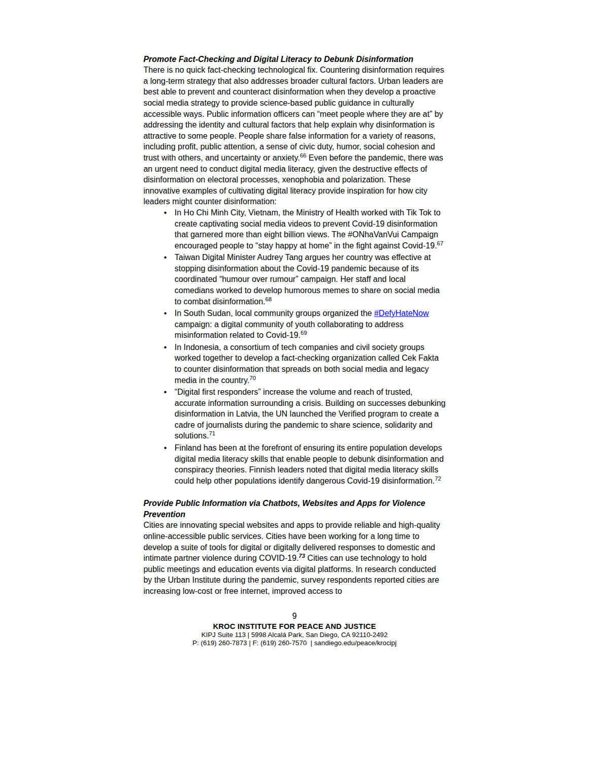Promote Fact-Checking and Digital Literacy to Debunk Disinformation
There is no quick fact-checking technological fix. Countering disinformation requires a long-term strategy that also addresses broader cultural factors. Urban leaders are best able to prevent and counteract disinformation when they develop a proactive social media strategy to provide science-based public guidance in culturally accessible ways. Public information officers can “meet people where they are at” by addressing the identity and cultural factors that help explain why disinformation is attractive to some people. People share false information for a variety of reasons, including profit, public attention, a sense of civic duty, humor, social cohesion and trust with others, and uncertainty or anxiety.66 Even before the pandemic, there was an urgent need to conduct digital media literacy, given the destructive effects of disinformation on electoral processes, xenophobia and polarization. These innovative examples of cultivating digital literacy provide inspiration for how city leaders might counter disinformation:
In Ho Chi Minh City, Vietnam, the Ministry of Health worked with Tik Tok to create captivating social media videos to prevent Covid-19 disinformation that garnered more than eight billion views. The #ONhaVanVui Campaign encouraged people to “stay happy at home” in the fight against Covid-19.67
Taiwan Digital Minister Audrey Tang argues her country was effective at stopping disinformation about the Covid-19 pandemic because of its coordinated “humour over rumour” campaign. Her staff and local comedians worked to develop humorous memes to share on social media to combat disinformation.68
In South Sudan, local community groups organized the #DefyHateNow campaign: a digital community of youth collaborating to address misinformation related to Covid-19.69
In Indonesia, a consortium of tech companies and civil society groups worked together to develop a fact-checking organization called Cek Fakta to counter disinformation that spreads on both social media and legacy media in the country.70
“Digital first responders” increase the volume and reach of trusted, accurate information surrounding a crisis. Building on successes debunking disinformation in Latvia, the UN launched the Verified program to create a cadre of journalists during the pandemic to share science, solidarity and solutions.71
Finland has been at the forefront of ensuring its entire population develops digital media literacy skills that enable people to debunk disinformation and conspiracy theories. Finnish leaders noted that digital media literacy skills could help other populations identify dangerous Covid-19 disinformation.72
Provide Public Information via Chatbots, Websites and Apps for Violence Prevention
Cities are innovating special websites and apps to provide reliable and high-quality online-accessible public services. Cities have been working for a long time to develop a suite of tools for digital or digitally delivered responses to domestic and intimate partner violence during COVID-19.73 Cities can use technology to hold public meetings and education events via digital platforms. In research conducted by the Urban Institute during the pandemic, survey respondents reported cities are increasing low-cost or free internet, improved access to
9
KROC INSTITUTE FOR PEACE AND JUSTICE
KIPJ Suite 113 | 5998 Alcalá Park, San Diego, CA 92110-2492
P: (619) 260-7873 | F: (619) 260-7570 | sandiego.edu/peace/krocipj